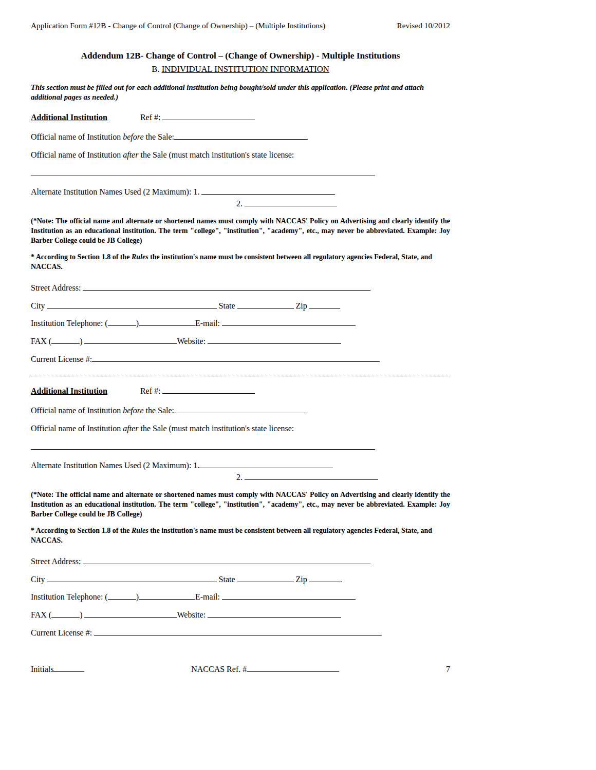Application Form #12B - Change of Control (Change of Ownership) – (Multiple Institutions)
Revised 10/2012
Addendum 12B- Change of Control – (Change of Ownership) - Multiple Institutions
B. INDIVIDUAL INSTITUTION INFORMATION
This section must be filled out for each additional institution being bought/sold under this application. (Please print and attach additional pages as needed.)
Additional Institution Ref #:
Official name of Institution before the Sale:
Official name of Institution after the Sale (must match institution's state license:
Alternate Institution Names Used (2 Maximum): 1.
2.
(*Note: The official name and alternate or shortened names must comply with NACCAS' Policy on Advertising and clearly identify the Institution as an educational institution. The term "college", "institution", "academy", etc., may never be abbreviated. Example: Joy Barber College could be JB College)
* According to Section 1.8 of the Rules the institution's name must be consistent between all regulatory agencies Federal, State, and NACCAS.
Street Address:
City State Zip
Institution Telephone: ( ) E-mail:
FAX ( ) Website:
Current License #:
Additional Institution Ref #:
Official name of Institution before the Sale:
Official name of Institution after the Sale (must match institution's state license:
Alternate Institution Names Used (2 Maximum): 1.
2.
(*Note: The official name and alternate or shortened names must comply with NACCAS' Policy on Advertising and clearly identify the Institution as an educational institution. The term "college", "institution", "academy", etc., may never be abbreviated. Example: Joy Barber College could be JB College)
* According to Section 1.8 of the Rules the institution's name must be consistent between all regulatory agencies Federal, State, and NACCAS.
Street Address:
City State Zip .
Institution Telephone: ( ) E-mail:
FAX ( ) Website:
Current License #:
Initials
NACCAS Ref. #
7